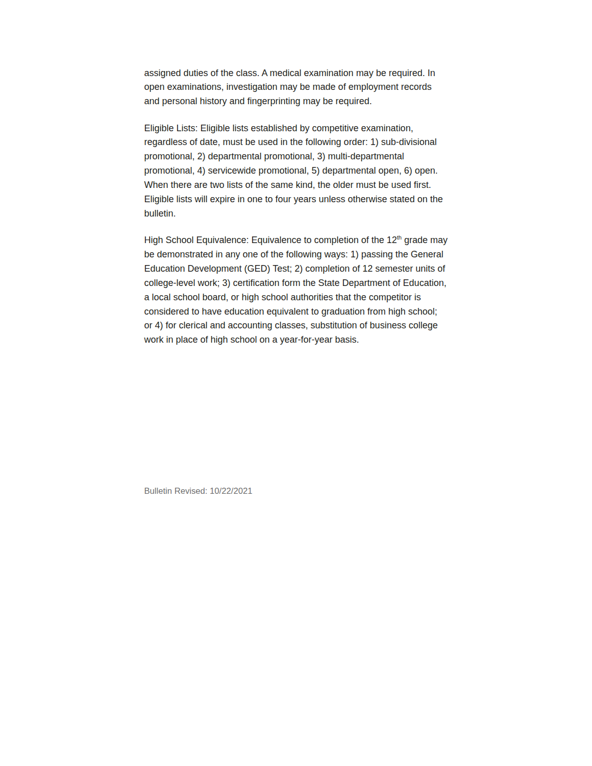assigned duties of the class. A medical examination may be required. In open examinations, investigation may be made of employment records and personal history and fingerprinting may be required.
Eligible Lists: Eligible lists established by competitive examination, regardless of date, must be used in the following order: 1) sub-divisional promotional, 2) departmental promotional, 3) multi-departmental promotional, 4) servicewide promotional, 5) departmental open, 6) open. When there are two lists of the same kind, the older must be used first. Eligible lists will expire in one to four years unless otherwise stated on the bulletin.
High School Equivalence: Equivalence to completion of the 12th grade may be demonstrated in any one of the following ways: 1) passing the General Education Development (GED) Test; 2) completion of 12 semester units of college-level work; 3) certification form the State Department of Education, a local school board, or high school authorities that the competitor is considered to have education equivalent to graduation from high school; or 4) for clerical and accounting classes, substitution of business college work in place of high school on a year-for-year basis.
Bulletin Revised: 10/22/2021